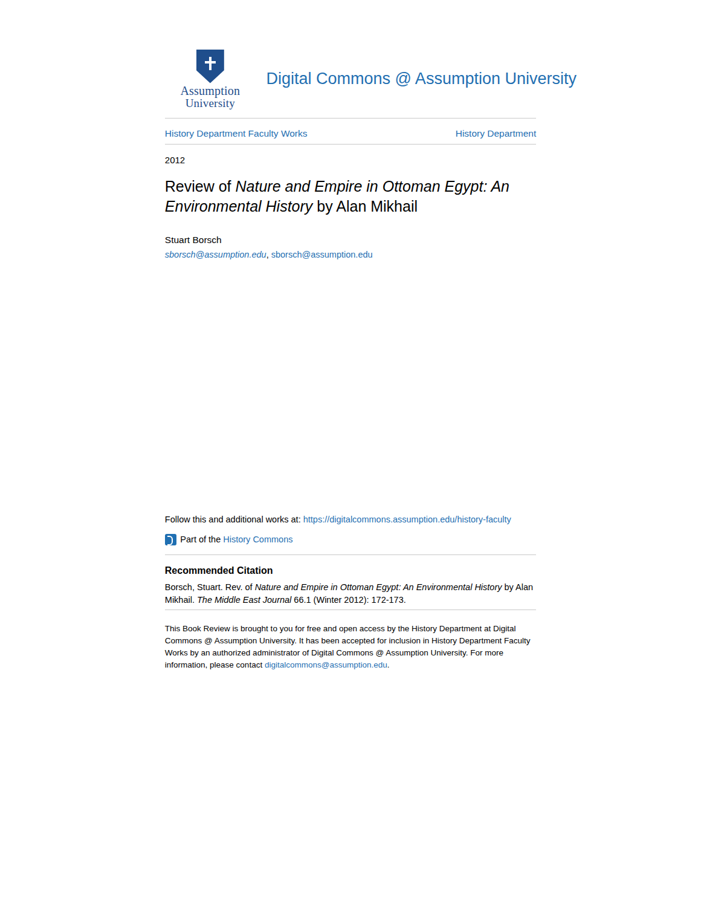AssumptionUniversity
Digital Commons @ Assumption University
History Department Faculty Works History Department
2012
Review of Nature and Empire in Ottoman Egypt: An Environmental History by Alan Mikhail
Stuart Borsch
sborsch@assumption.edu, sborsch@assumption.edu
Follow this and additional works at: https://digitalcommons.assumption.edu/history-faculty
Part of the History Commons
Recommended Citation
Borsch, Stuart. Rev. of Nature and Empire in Ottoman Egypt: An Environmental History by Alan Mikhail. The Middle East Journal 66.1 (Winter 2012): 172-173.
This Book Review is brought to you for free and open access by the History Department at Digital Commons @ Assumption University. It has been accepted for inclusion in History Department Faculty Works by an authorized administrator of Digital Commons @ Assumption University. For more information, please contact digitalcommons@assumption.edu.